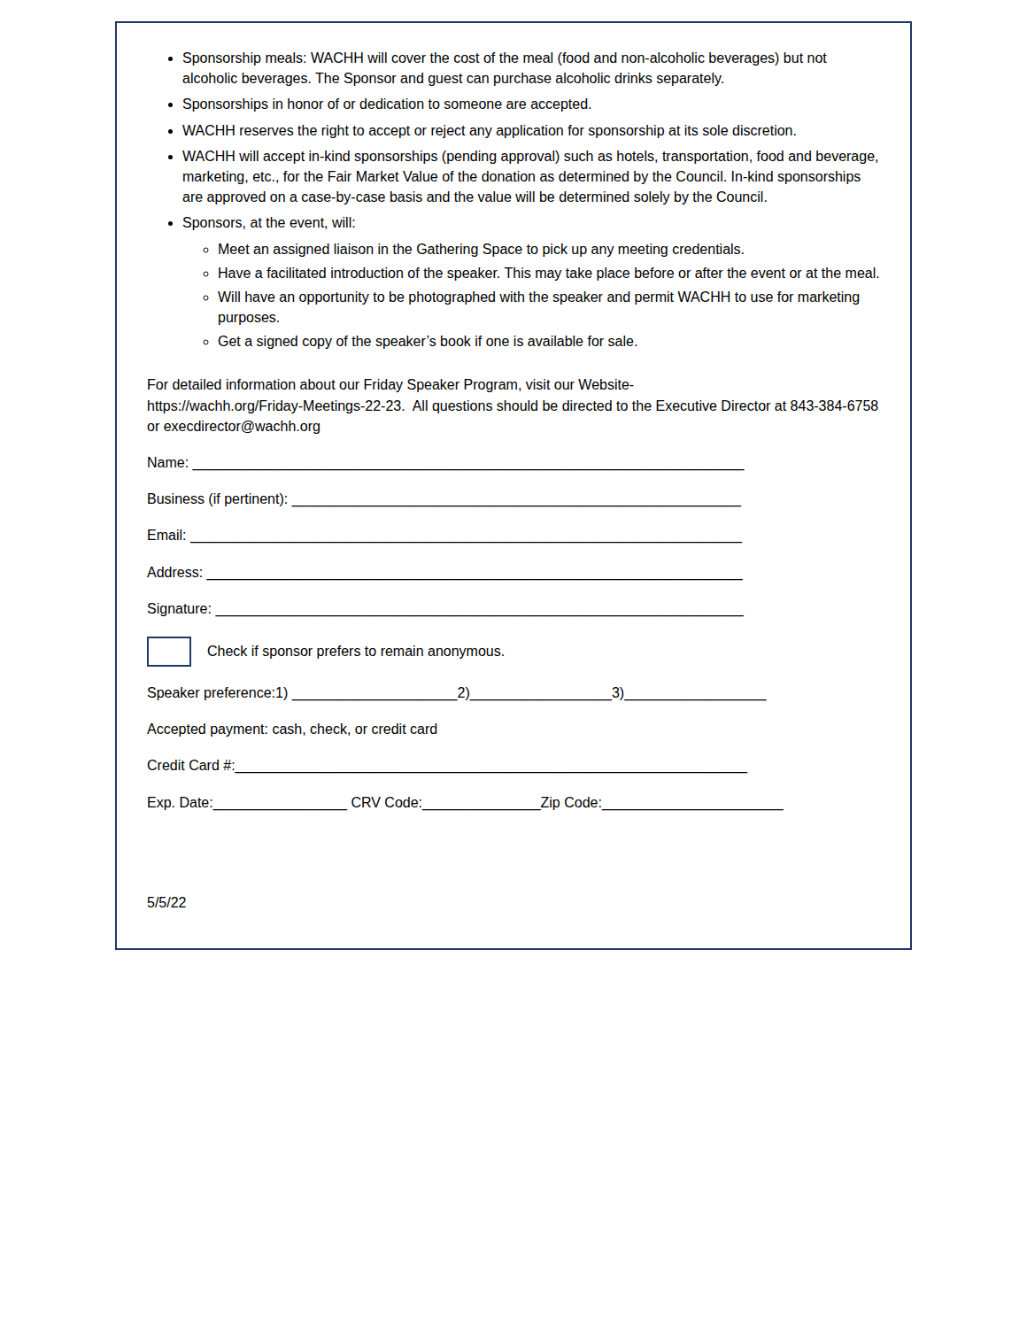Sponsorship meals: WACHH will cover the cost of the meal (food and non-alcoholic beverages) but not alcoholic beverages. The Sponsor and guest can purchase alcoholic drinks separately.
Sponsorships in honor of or dedication to someone are accepted.
WACHH reserves the right to accept or reject any application for sponsorship at its sole discretion.
WACHH will accept in-kind sponsorships (pending approval) such as hotels, transportation, food and beverage, marketing, etc., for the Fair Market Value of the donation as determined by the Council. In-kind sponsorships are approved on a case-by-case basis and the value will be determined solely by the Council.
Sponsors, at the event, will:
Meet an assigned liaison in the Gathering Space to pick up any meeting credentials.
Have a facilitated introduction of the speaker. This may take place before or after the event or at the meal.
Will have an opportunity to be photographed with the speaker and permit WACHH to use for marketing purposes.
Get a signed copy of the speaker’s book if one is available for sale.
For detailed information about our Friday Speaker Program, visit our Website-
https://wachh.org/Friday-Meetings-22-23. All questions should be directed to the Executive Director at 843-384-6758 or execdirector@wachh.org
Name: ______________________________________________________________________
Business (if pertinent): _________________________________________________________
Email: ______________________________________________________________________
Address: ____________________________________________________________________
Signature: ___________________________________________________________________
Check if sponsor prefers to remain anonymous.
Speaker preference:1) _____________________2)__________________3)__________________
Accepted payment: cash, check, or credit card
Credit Card #:_________________________________________________________________
Exp. Date:_________________ CRV Code:_______________Zip Code:_______________________
5/5/22